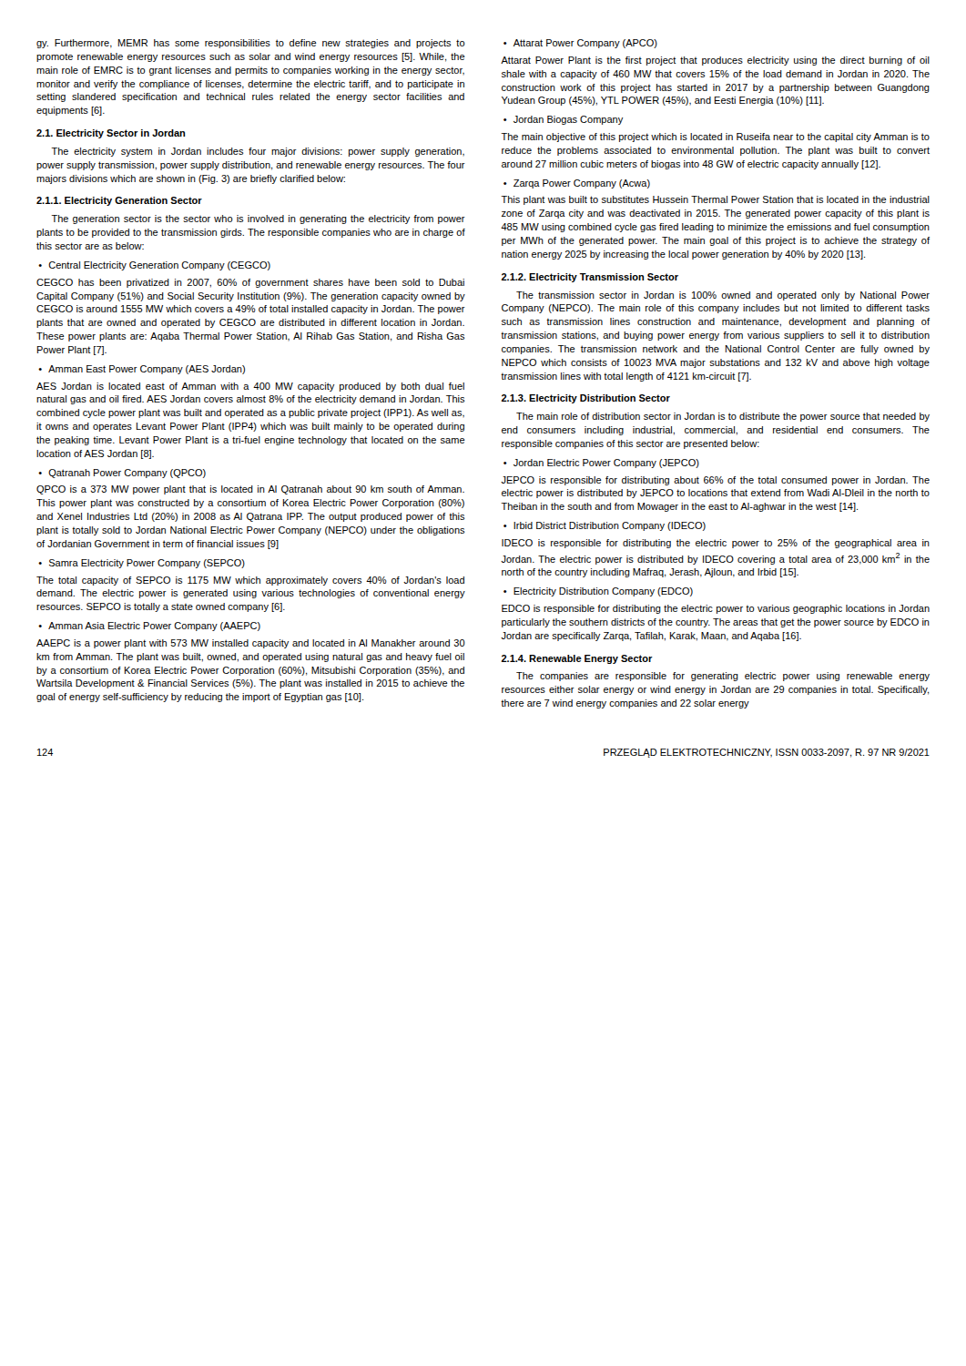gy. Furthermore, MEMR has some responsibilities to define new strategies and projects to promote renewable energy resources such as solar and wind energy resources [5]. While, the main role of EMRC is to grant licenses and permits to companies working in the energy sector, monitor and verify the compliance of licenses, determine the electric tariff, and to participate in setting slandered specification and technical rules related the energy sector facilities and equipments [6].
2.1. Electricity Sector in Jordan
The electricity system in Jordan includes four major divisions: power supply generation, power supply transmission, power supply distribution, and renewable energy resources. The four majors divisions which are shown in (Fig. 3) are briefly clarified below:
2.1.1. Electricity Generation Sector
The generation sector is the sector who is involved in generating the electricity from power plants to be provided to the transmission girds. The responsible companies who are in charge of this sector are as below:
Central Electricity Generation Company (CEGCO)
CEGCO has been privatized in 2007, 60% of government shares have been sold to Dubai Capital Company (51%) and Social Security Institution (9%). The generation capacity owned by CEGCO is around 1555 MW which covers a 49% of total installed capacity in Jordan. The power plants that are owned and operated by CEGCO are distributed in different location in Jordan. These power plants are: Aqaba Thermal Power Station, Al Rihab Gas Station, and Risha Gas Power Plant [7].
Amman East Power Company (AES Jordan)
AES Jordan is located east of Amman with a 400 MW capacity produced by both dual fuel natural gas and oil fired. AES Jordan covers almost 8% of the electricity demand in Jordan. This combined cycle power plant was built and operated as a public private project (IPP1). As well as, it owns and operates Levant Power Plant (IPP4) which was built mainly to be operated during the peaking time. Levant Power Plant is a tri-fuel engine technology that located on the same location of AES Jordan [8].
Qatranah Power Company (QPCO)
QPCO is a 373 MW power plant that is located in Al Qatranah about 90 km south of Amman. This power plant was constructed by a consortium of Korea Electric Power Corporation (80%) and Xenel Industries Ltd (20%) in 2008 as Al Qatrana IPP. The output produced power of this plant is totally sold to Jordan National Electric Power Company (NEPCO) under the obligations of Jordanian Government in term of financial issues [9]
Samra Electricity Power Company (SEPCO)
The total capacity of SEPCO is 1175 MW which approximately covers 40% of Jordan's load demand. The electric power is generated using various technologies of conventional energy resources. SEPCO is totally a state owned company [6].
Amman Asia Electric Power Company (AAEPC)
AAEPC is a power plant with 573 MW installed capacity and located in Al Manakher around 30 km from Amman. The plant was built, owned, and operated using natural gas and heavy fuel oil by a consortium of Korea Electric Power Corporation (60%), Mitsubishi Corporation (35%), and Wartsila Development & Financial Services (5%). The plant was installed in 2015 to achieve the goal of energy self-sufficiency by reducing the import of Egyptian gas [10].
Attarat Power Company (APCO)
Attarat Power Plant is the first project that produces electricity using the direct burning of oil shale with a capacity of 460 MW that covers 15% of the load demand in Jordan in 2020. The construction work of this project has started in 2017 by a partnership between Guangdong Yudean Group (45%), YTL POWER (45%), and Eesti Energia (10%) [11].
Jordan Biogas Company
The main objective of this project which is located in Ruseifa near to the capital city Amman is to reduce the problems associated to environmental pollution. The plant was built to convert around 27 million cubic meters of biogas into 48 GW of electric capacity annually [12].
Zarqa Power Company (Acwa)
This plant was built to substitutes Hussein Thermal Power Station that is located in the industrial zone of Zarqa city and was deactivated in 2015. The generated power capacity of this plant is 485 MW using combined cycle gas fired leading to minimize the emissions and fuel consumption per MWh of the generated power. The main goal of this project is to achieve the strategy of nation energy 2025 by increasing the local power generation by 40% by 2020 [13].
2.1.2. Electricity Transmission Sector
The transmission sector in Jordan is 100% owned and operated only by National Power Company (NEPCO). The main role of this company includes but not limited to different tasks such as transmission lines construction and maintenance, development and planning of transmission stations, and buying power energy from various suppliers to sell it to distribution companies. The transmission network and the National Control Center are fully owned by NEPCO which consists of 10023 MVA major substations and 132 kV and above high voltage transmission lines with total length of 4121 km-circuit [7].
2.1.3. Electricity Distribution Sector
The main role of distribution sector in Jordan is to distribute the power source that needed by end consumers including industrial, commercial, and residential end consumers. The responsible companies of this sector are presented below:
Jordan Electric Power Company (JEPCO)
JEPCO is responsible for distributing about 66% of the total consumed power in Jordan. The electric power is distributed by JEPCO to locations that extend from Wadi Al-Dleil in the north to Theiban in the south and from Mowager in the east to Al-aghwar in the west [14].
Irbid District Distribution Company (IDECO)
IDECO is responsible for distributing the electric power to 25% of the geographical area in Jordan. The electric power is distributed by IDECO covering a total area of 23,000 km2 in the north of the country including Mafraq, Jerash, Ajloun, and Irbid [15].
Electricity Distribution Company (EDCO)
EDCO is responsible for distributing the electric power to various geographic locations in Jordan particularly the southern districts of the country. The areas that get the power source by EDCO in Jordan are specifically Zarqa, Tafilah, Karak, Maan, and Aqaba [16].
2.1.4. Renewable Energy Sector
The companies are responsible for generating electric power using renewable energy resources either solar energy or wind energy in Jordan are 29 companies in total. Specifically, there are 7 wind energy companies and 22 solar energy
124 PRZEGLĄD ELEKTROTECHNICZNY, ISSN 0033-2097, R. 97 NR 9/2021